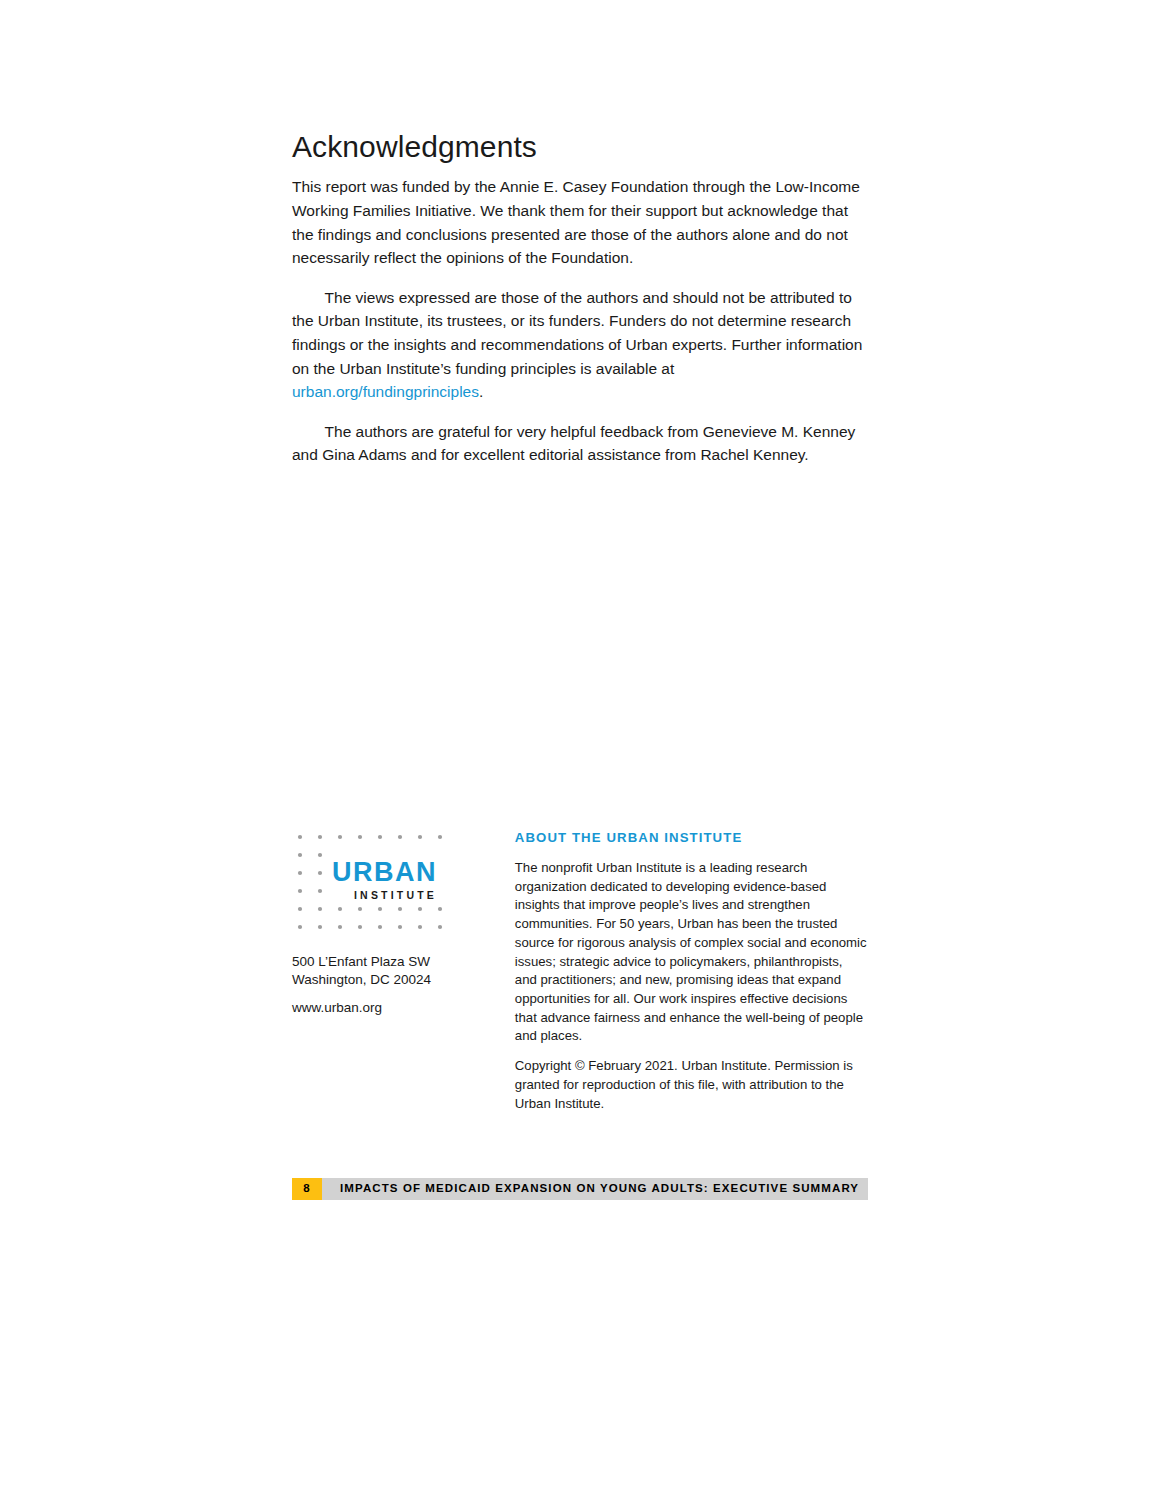Acknowledgments
This report was funded by the Annie E. Casey Foundation through the Low-Income Working Families Initiative. We thank them for their support but acknowledge that the findings and conclusions presented are those of the authors alone and do not necessarily reflect the opinions of the Foundation.
The views expressed are those of the authors and should not be attributed to the Urban Institute, its trustees, or its funders. Funders do not determine research findings or the insights and recommendations of Urban experts. Further information on the Urban Institute’s funding principles is available at urban.org/fundingprinciples.
The authors are grateful for very helpful feedback from Genevieve M. Kenney and Gina Adams and for excellent editorial assistance from Rachel Kenney.
URBAN INSTITUTE
500 L’Enfant Plaza SW
Washington, DC 20024
www.urban.org
ABOUT THE URBAN INSTITUTE
The nonprofit Urban Institute is a leading research organization dedicated to developing evidence-based insights that improve people’s lives and strengthen communities. For 50 years, Urban has been the trusted source for rigorous analysis of complex social and economic issues; strategic advice to policymakers, philanthropists, and practitioners; and new, promising ideas that expand opportunities for all. Our work inspires effective decisions that advance fairness and enhance the well-being of people and places.
Copyright © February 2021. Urban Institute. Permission is granted for reproduction of this file, with attribution to the Urban Institute.
8
IMPACTS OF MEDICAID EXPANSION ON YOUNG ADULTS: EXECUTIVE SUMMARY